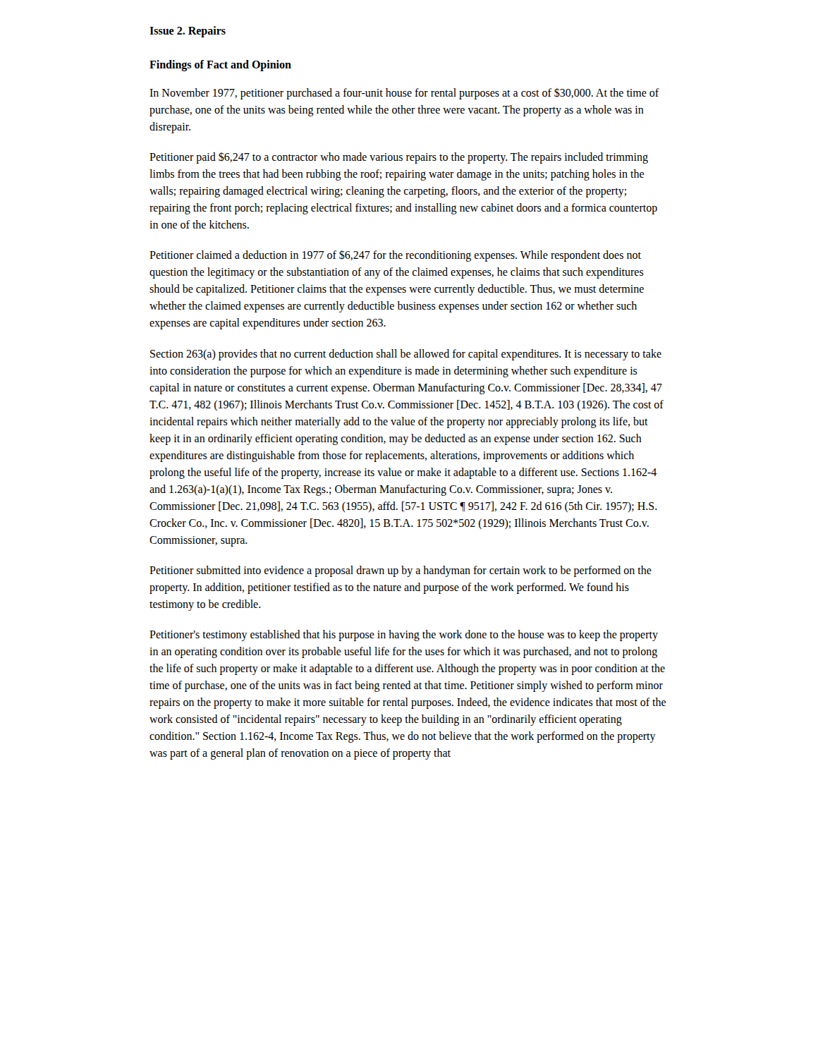Issue 2. Repairs
Findings of Fact and Opinion
In November 1977, petitioner purchased a four-unit house for rental purposes at a cost of $30,000. At the time of purchase, one of the units was being rented while the other three were vacant. The property as a whole was in disrepair.
Petitioner paid $6,247 to a contractor who made various repairs to the property. The repairs included trimming limbs from the trees that had been rubbing the roof; repairing water damage in the units; patching holes in the walls; repairing damaged electrical wiring; cleaning the carpeting, floors, and the exterior of the property; repairing the front porch; replacing electrical fixtures; and installing new cabinet doors and a formica countertop in one of the kitchens.
Petitioner claimed a deduction in 1977 of $6,247 for the reconditioning expenses. While respondent does not question the legitimacy or the substantiation of any of the claimed expenses, he claims that such expenditures should be capitalized. Petitioner claims that the expenses were currently deductible. Thus, we must determine whether the claimed expenses are currently deductible business expenses under section 162 or whether such expenses are capital expenditures under section 263.
Section 263(a) provides that no current deduction shall be allowed for capital expenditures. It is necessary to take into consideration the purpose for which an expenditure is made in determining whether such expenditure is capital in nature or constitutes a current expense. Oberman Manufacturing Co.v. Commissioner [Dec. 28,334], 47 T.C. 471, 482 (1967); Illinois Merchants Trust Co.v. Commissioner [Dec. 1452], 4 B.T.A. 103 (1926). The cost of incidental repairs which neither materially add to the value of the property nor appreciably prolong its life, but keep it in an ordinarily efficient operating condition, may be deducted as an expense under section 162. Such expenditures are distinguishable from those for replacements, alterations, improvements or additions which prolong the useful life of the property, increase its value or make it adaptable to a different use. Sections 1.162-4 and 1.263(a)-1(a)(1), Income Tax Regs.; Oberman Manufacturing Co.v. Commissioner, supra; Jones v. Commissioner [Dec. 21,098], 24 T.C. 563 (1955), affd. [57-1 USTC ¶ 9517], 242 F. 2d 616 (5th Cir. 1957); H.S. Crocker Co., Inc. v. Commissioner [Dec. 4820], 15 B.T.A. 175 502*502 (1929); Illinois Merchants Trust Co.v. Commissioner, supra.
Petitioner submitted into evidence a proposal drawn up by a handyman for certain work to be performed on the property. In addition, petitioner testified as to the nature and purpose of the work performed. We found his testimony to be credible.
Petitioner's testimony established that his purpose in having the work done to the house was to keep the property in an operating condition over its probable useful life for the uses for which it was purchased, and not to prolong the life of such property or make it adaptable to a different use. Although the property was in poor condition at the time of purchase, one of the units was in fact being rented at that time. Petitioner simply wished to perform minor repairs on the property to make it more suitable for rental purposes. Indeed, the evidence indicates that most of the work consisted of "incidental repairs" necessary to keep the building in an "ordinarily efficient operating condition." Section 1.162-4, Income Tax Regs. Thus, we do not believe that the work performed on the property was part of a general plan of renovation on a piece of property that